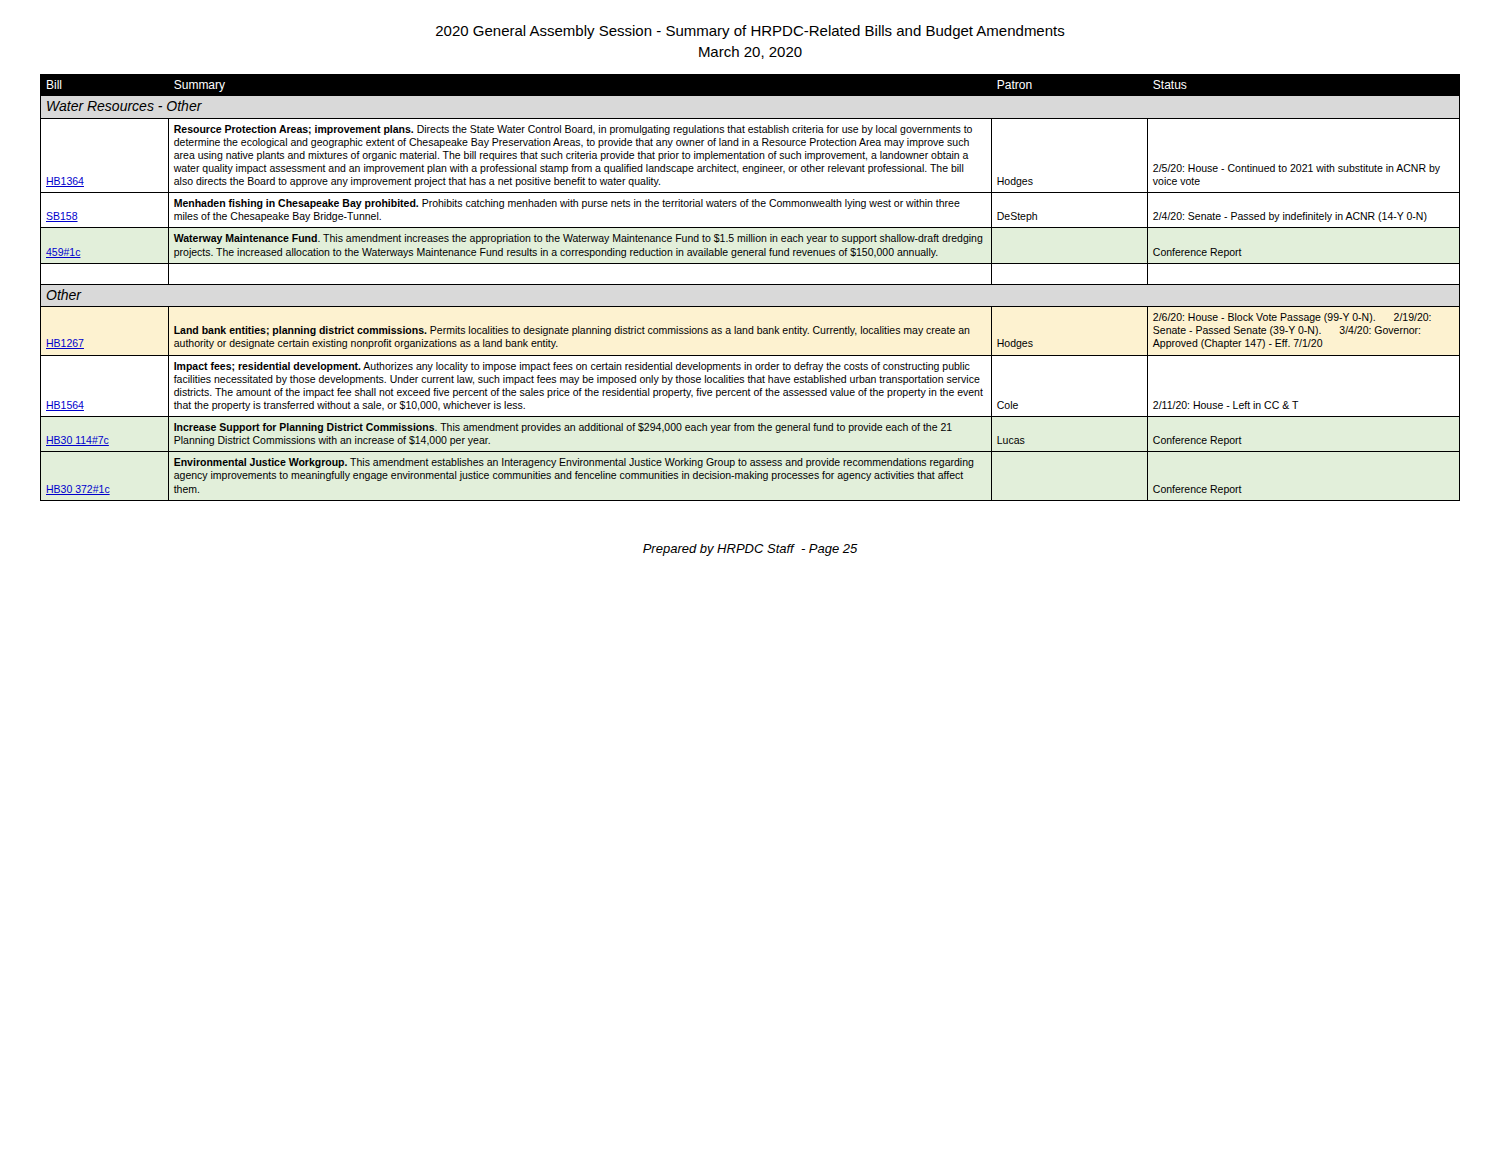2020 General Assembly Session - Summary of HRPDC-Related Bills and Budget Amendments
March 20, 2020
| Bill | Summary | Patron | Status |
| --- | --- | --- | --- |
| Water Resources - Other |
| HB1364 | Resource Protection Areas; improvement plans. Directs the State Water Control Board, in promulgating regulations that establish criteria for use by local governments to determine the ecological and geographic extent of Chesapeake Bay Preservation Areas, to provide that any owner of land in a Resource Protection Area may improve such area using native plants and mixtures of organic material. The bill requires that such criteria provide that prior to implementation of such improvement, a landowner obtain a water quality impact assessment and an improvement plan with a professional stamp from a qualified landscape architect, engineer, or other relevant professional. The bill also directs the Board to approve any improvement project that has a net positive benefit to water quality. | Hodges | 2/5/20: House - Continued to 2021 with substitute in ACNR by voice vote |
| SB158 | Menhaden fishing in Chesapeake Bay prohibited. Prohibits catching menhaden with purse nets in the territorial waters of the Commonwealth lying west or within three miles of the Chesapeake Bay Bridge-Tunnel. | DeSteph | 2/4/20: Senate - Passed by indefinitely in ACNR (14-Y 0-N) |
| 459#1c | Waterway Maintenance Fund . This amendment increases the appropriation to the Waterway Maintenance Fund to $1.5 million in each year to support shallow-draft dredging projects. The increased allocation to the Waterways Maintenance Fund results in a corresponding reduction in available general fund revenues of $150,000 annually. | | Conference Report |
| Other |
| HB1267 | Land bank entities; planning district commissions. Permits localities to designate planning district commissions as a land bank entity. Currently, localities may create an authority or designate certain existing nonprofit organizations as a land bank entity. | Hodges | 2/6/20: House - Block Vote Passage (99-Y 0-N). 2/19/20: Senate - Passed Senate (39-Y 0-N). 3/4/20: Governor: Approved (Chapter 147) - Eff. 7/1/20 |
| HB1564 | Impact fees; residential development. Authorizes any locality to impose impact fees on certain residential developments in order to defray the costs of constructing public facilities necessitated by those developments. Under current law, such impact fees may be imposed only by those localities that have established urban transportation service districts. The amount of the impact fee shall not exceed five percent of the sales price of the residential property, five percent of the assessed value of the property in the event that the property is transferred without a sale, or $10,000, whichever is less. | Cole | 2/11/20: House - Left in CC & T |
| HB30 114#7c | Increase Support for Planning District Commissions . This amendment provides an additional of $294,000 each year from the general fund to provide each of the 21 Planning District Commissions with an increase of $14,000 per year. | Lucas | Conference Report |
| HB30 372#1c | Environmental Justice Workgroup. This amendment establishes an Interagency Environmental Justice Working Group to assess and provide recommendations regarding agency improvements to meaningfully engage environmental justice communities and fenceline communities in decision-making processes for agency activities that affect them. | | Conference Report |
Prepared by HRPDC Staff - Page 25